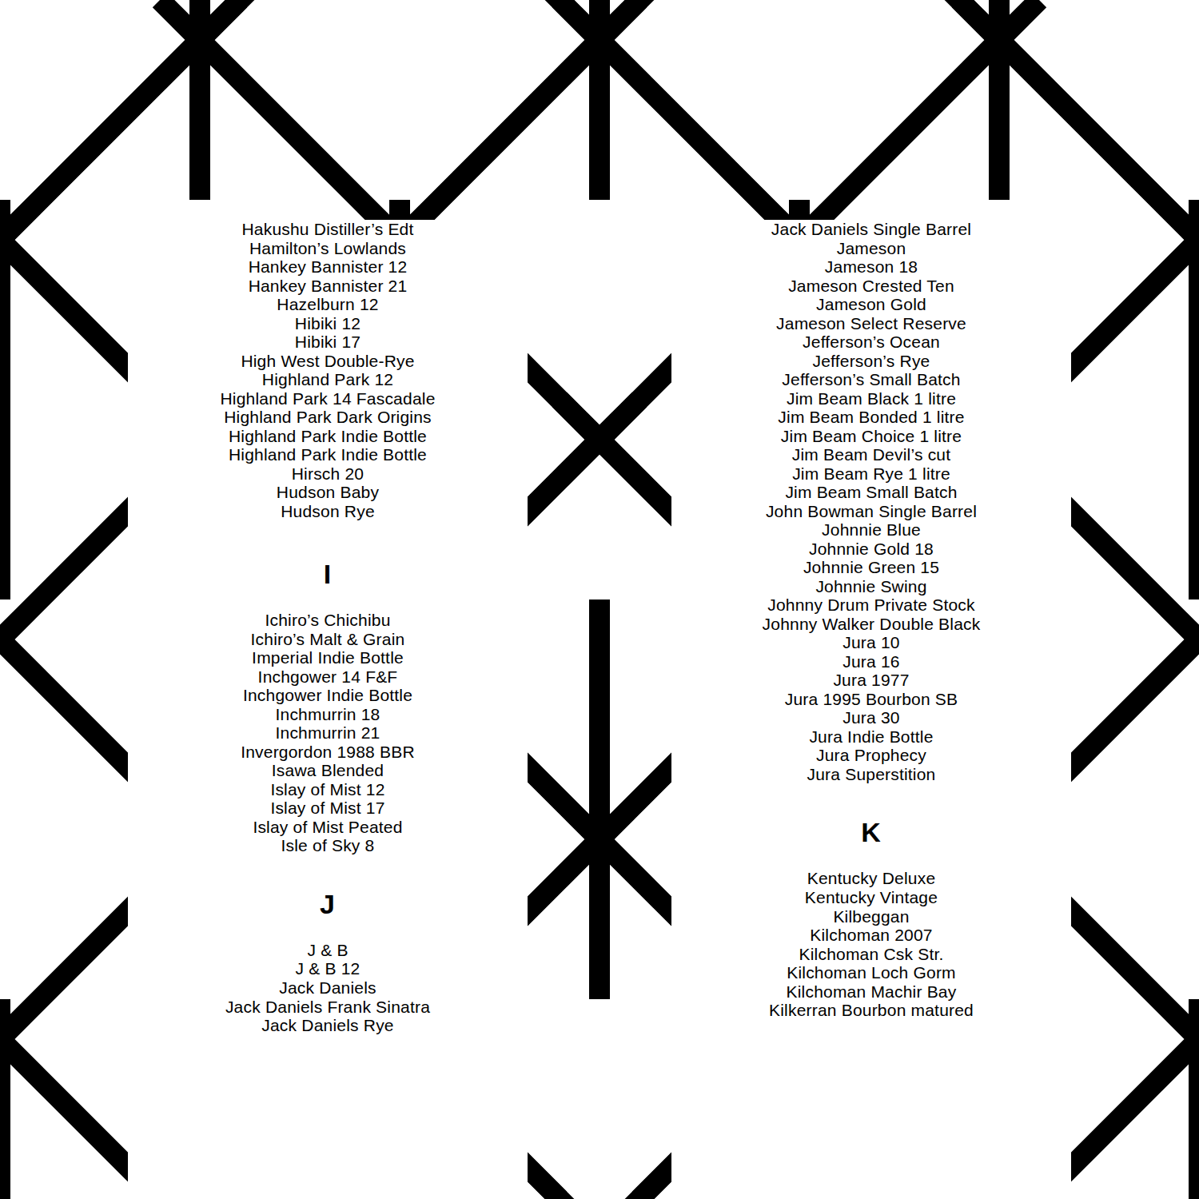Hakushu Distiller’s Edt
Hamilton’s Lowlands
Hankey Bannister 12
Hankey Bannister 21
Hazelburn 12
Hibiki 12
Hibiki 17
High West Double-Rye
Highland Park 12
Highland Park 14 Fascadale
Highland Park Dark Origins
Highland Park Indie Bottle
Highland Park Indie Bottle
Hirsch 20
Hudson Baby
Hudson Rye
I
Ichiro’s Chichibu
Ichiro’s Malt & Grain
Imperial Indie Bottle
Inchgower 14 F&F
Inchgower Indie Bottle
Inchmurrin 18
Inchmurrin 21
Invergordon 1988 BBR
Isawa Blended
Islay of Mist 12
Islay of Mist 17
Islay of Mist Peated
Isle of Sky 8
J
J & B
J & B 12
Jack Daniels
Jack Daniels Frank Sinatra
Jack Daniels Rye
Jack Daniels Single Barrel
Jameson
Jameson 18
Jameson Crested Ten
Jameson Gold
Jameson Select Reserve
Jefferson’s Ocean
Jefferson’s Rye
Jefferson’s Small Batch
Jim Beam Black 1 litre
Jim Beam Bonded 1 litre
Jim Beam Choice 1 litre
Jim Beam Devil’s cut
Jim Beam Rye 1 litre
Jim Beam Small Batch
John Bowman Single Barrel
Johnnie Blue
Johnnie Gold 18
Johnnie Green 15
Johnnie Swing
Johnny Drum Private Stock
Johnny Walker Double Black
Jura 10
Jura 16
Jura 1977
Jura 1995 Bourbon SB
Jura 30
Jura Indie Bottle
Jura Prophecy
Jura Superstition
K
Kentucky Deluxe
Kentucky Vintage
Kilbeggan
Kilchoman 2007
Kilchoman Csk Str.
Kilchoman Loch Gorm
Kilchoman Machir Bay
Kilkerran Bourbon matured